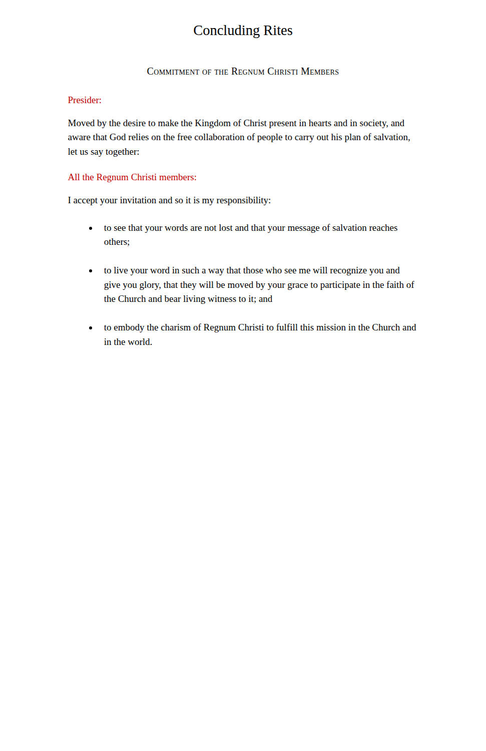Concluding Rites
Commitment of the Regnum Christi Members
Presider:
Moved by the desire to make the Kingdom of Christ present in hearts and in society, and aware that God relies on the free collaboration of people to carry out his plan of salvation, let us say together:
All the Regnum Christi members:
I accept your invitation and so it is my responsibility:
to see that your words are not lost and that your message of salvation reaches others;
to live your word in such a way that those who see me will recognize you and give you glory, that they will be moved by your grace to participate in the faith of the Church and bear living witness to it; and
to embody the charism of Regnum Christi to fulfill this mission in the Church and in the world.